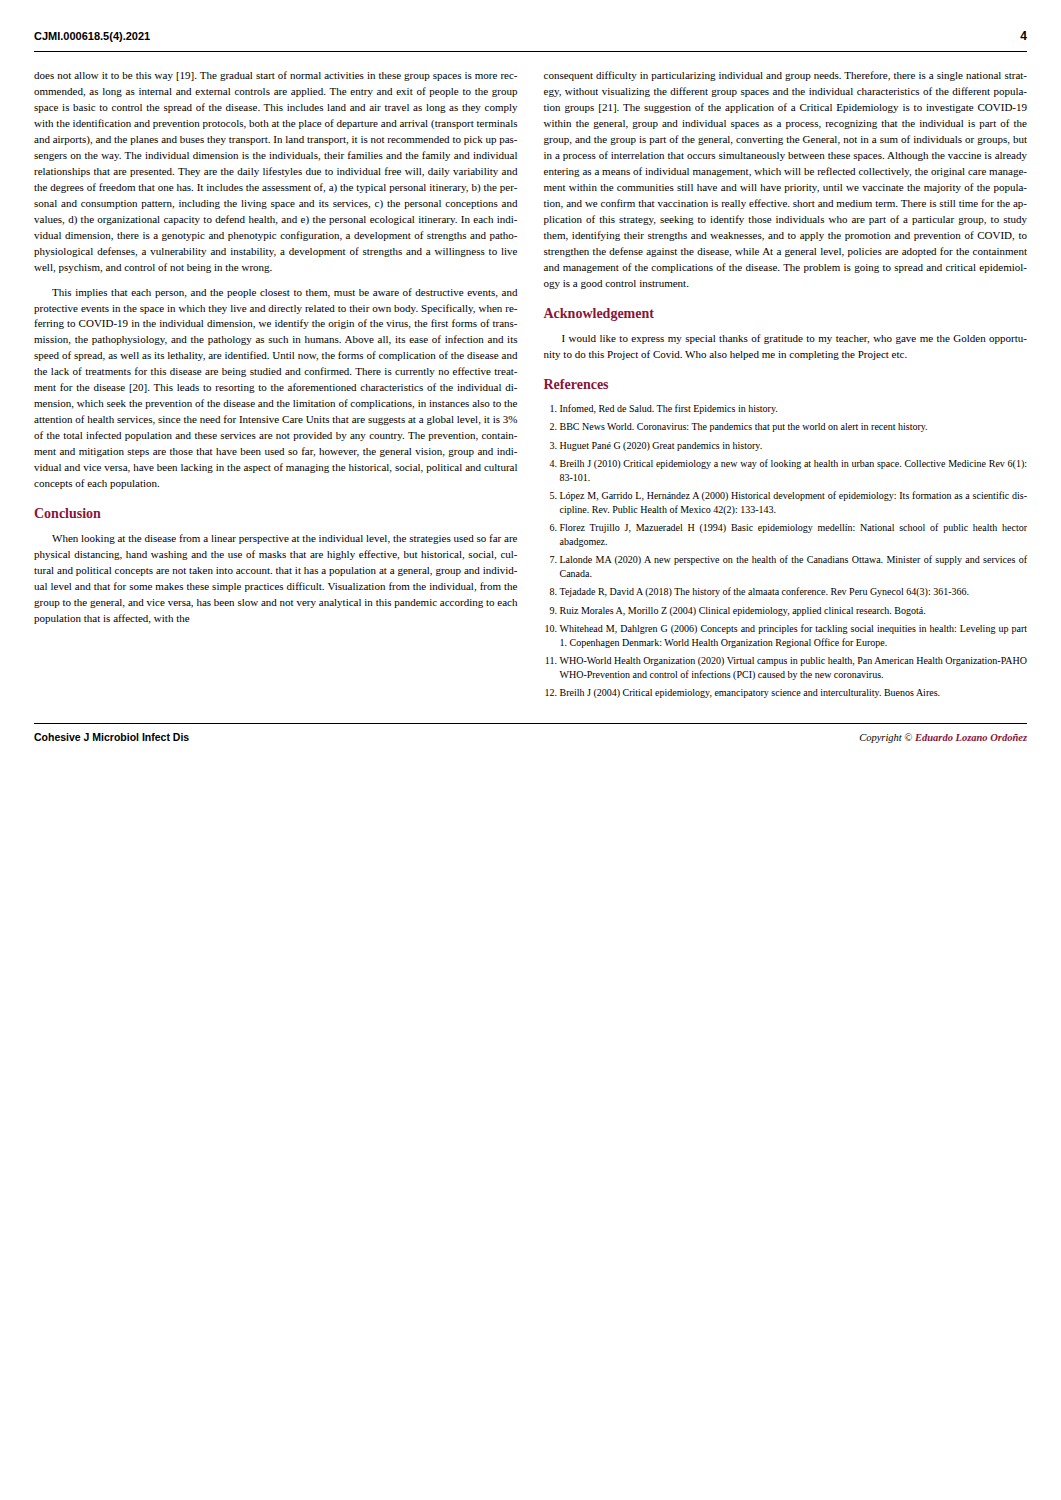CJMI.000618.5(4).2021
4
does not allow it to be this way [19]. The gradual start of normal activities in these group spaces is more recommended, as long as internal and external controls are applied. The entry and exit of people to the group space is basic to control the spread of the disease. This includes land and air travel as long as they comply with the identification and prevention protocols, both at the place of departure and arrival (transport terminals and airports), and the planes and buses they transport. In land transport, it is not recommended to pick up passengers on the way. The individual dimension is the individuals, their families and the family and individual relationships that are presented. They are the daily lifestyles due to individual free will, daily variability and the degrees of freedom that one has. It includes the assessment of, a) the typical personal itinerary, b) the personal and consumption pattern, including the living space and its services, c) the personal conceptions and values, d) the organizational capacity to defend health, and e) the personal ecological itinerary. In each individual dimension, there is a genotypic and phenotypic configuration, a development of strengths and pathophysiological defenses, a vulnerability and instability, a development of strengths and a willingness to live well, psychism, and control of not being in the wrong.
This implies that each person, and the people closest to them, must be aware of destructive events, and protective events in the space in which they live and directly related to their own body. Specifically, when referring to COVID-19 in the individual dimension, we identify the origin of the virus, the first forms of transmission, the pathophysiology, and the pathology as such in humans. Above all, its ease of infection and its speed of spread, as well as its lethality, are identified. Until now, the forms of complication of the disease and the lack of treatments for this disease are being studied and confirmed. There is currently no effective treatment for the disease [20]. This leads to resorting to the aforementioned characteristics of the individual dimension, which seek the prevention of the disease and the limitation of complications, in instances also to the attention of health services, since the need for Intensive Care Units that are suggests at a global level, it is 3% of the total infected population and these services are not provided by any country. The prevention, containment and mitigation steps are those that have been used so far, however, the general vision, group and individual and vice versa, have been lacking in the aspect of managing the historical, social, political and cultural concepts of each population.
Conclusion
When looking at the disease from a linear perspective at the individual level, the strategies used so far are physical distancing, hand washing and the use of masks that are highly effective, but historical, social, cultural and political concepts are not taken into account. that it has a population at a general, group and individual level and that for some makes these simple practices difficult. Visualization from the individual, from the group to the general, and vice versa, has been slow and not very analytical in this pandemic according to each population that is affected, with the
consequent difficulty in particularizing individual and group needs. Therefore, there is a single national strategy, without visualizing the different group spaces and the individual characteristics of the different population groups [21]. The suggestion of the application of a Critical Epidemiology is to investigate COVID-19 within the general, group and individual spaces as a process, recognizing that the individual is part of the group, and the group is part of the general, converting the General, not in a sum of individuals or groups, but in a process of interrelation that occurs simultaneously between these spaces. Although the vaccine is already entering as a means of individual management, which will be reflected collectively, the original care management within the communities still have and will have priority, until we vaccinate the majority of the population, and we confirm that vaccination is really effective. short and medium term. There is still time for the application of this strategy, seeking to identify those individuals who are part of a particular group, to study them, identifying their strengths and weaknesses, and to apply the promotion and prevention of COVID, to strengthen the defense against the disease, while At a general level, policies are adopted for the containment and management of the complications of the disease. The problem is going to spread and critical epidemiology is a good control instrument.
Acknowledgement
I would like to express my special thanks of gratitude to my teacher, who gave me the Golden opportunity to do this Project of Covid. Who also helped me in completing the Project etc.
References
Infomed, Red de Salud. The first Epidemics in history.
BBC News World. Coronavirus: The pandemics that put the world on alert in recent history.
Huguet Pané G (2020) Great pandemics in history.
Breilh J (2010) Critical epidemiology a new way of looking at health in urban space. Collective Medicine Rev 6(1): 83-101.
López M, Garrido L, Hernández A (2000) Historical development of epidemiology: Its formation as a scientific discipline. Rev. Public Health of Mexico 42(2): 133-143.
Florez Trujillo J, Mazueradel H (1994) Basic epidemiology medellín: National school of public health hector abadgomez.
Lalonde MA (2020) A new perspective on the health of the Canadians Ottawa. Minister of supply and services of Canada.
Tejadade R, David A (2018) The history of the almaata conference. Rev Peru Gynecol 64(3): 361-366.
Ruiz Morales A, Morillo Z (2004) Clinical epidemiology, applied clinical research. Bogotá.
Whitehead M, Dahlgren G (2006) Concepts and principles for tackling social inequities in health: Leveling up part 1. Copenhagen Denmark: World Health Organization Regional Office for Europe.
WHO-World Health Organization (2020) Virtual campus in public health, Pan American Health Organization-PAHO WHO-Prevention and control of infections (PCI) caused by the new coronavirus.
Breilh J (2004) Critical epidemiology, emancipatory science and interculturality. Buenos Aires.
Cohesive J Microbiol Infect Dis
Copyright © Eduardo Lozano Ordoñez